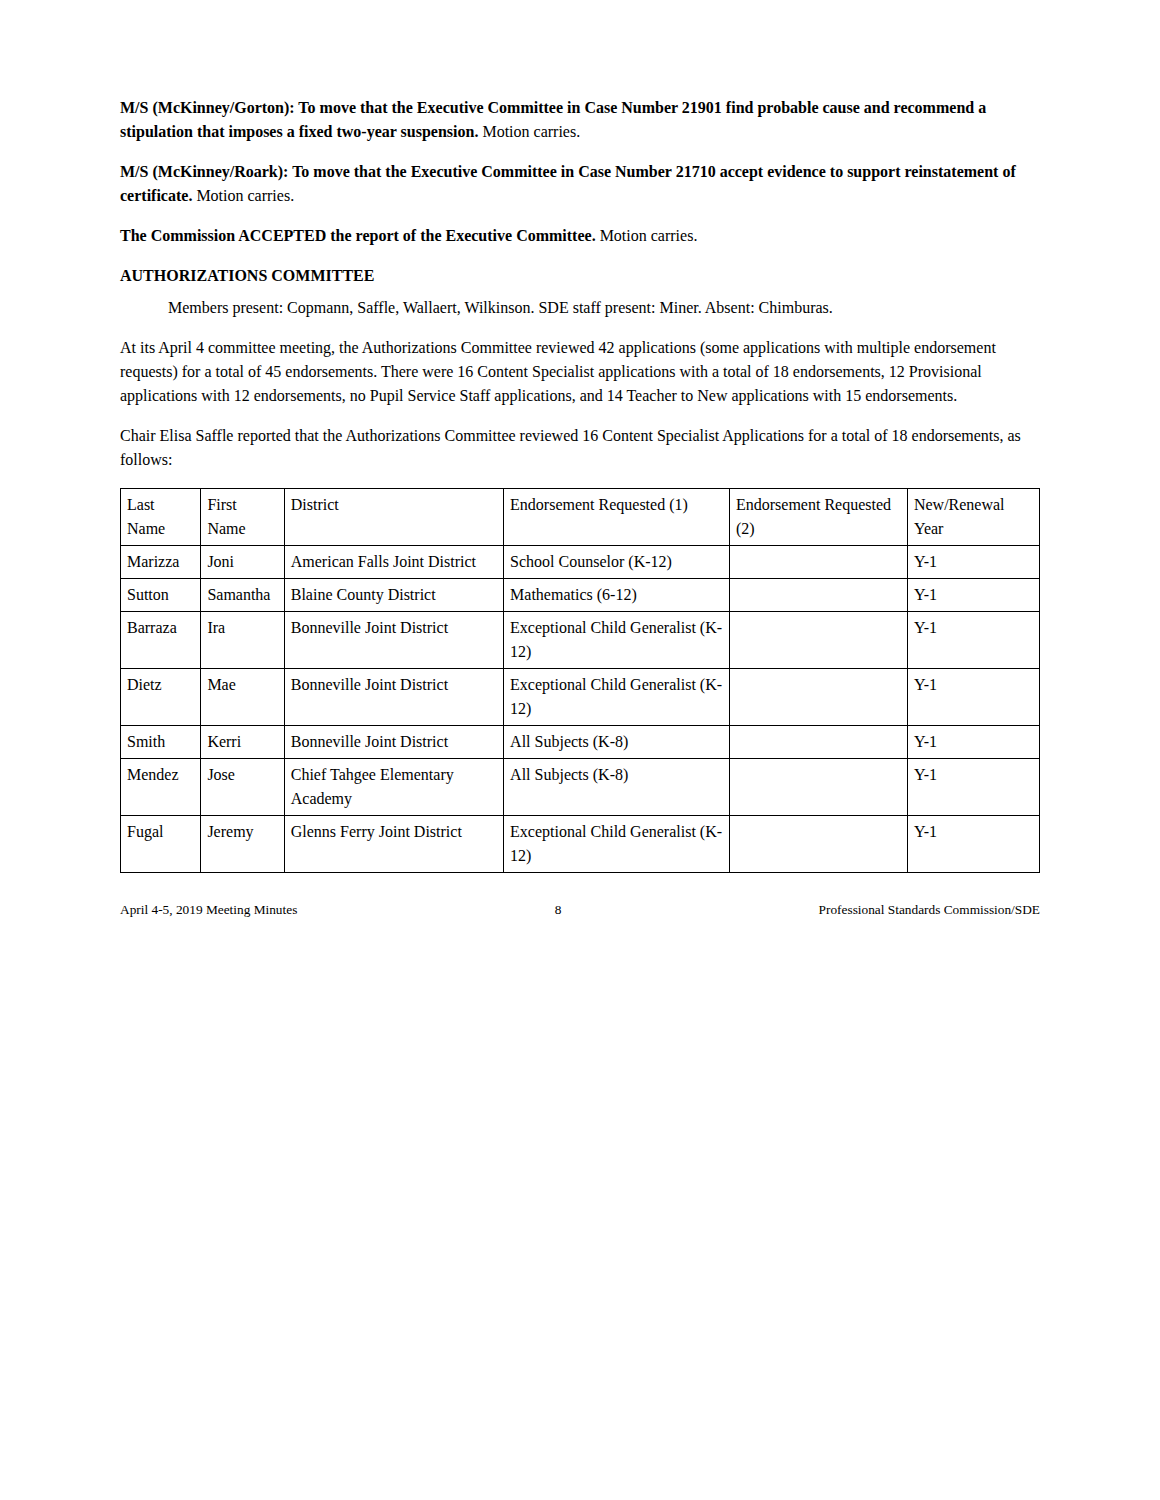M/S (McKinney/Gorton): To move that the Executive Committee in Case Number 21901 find probable cause and recommend a stipulation that imposes a fixed two-year suspension. Motion carries.
M/S (McKinney/Roark): To move that the Executive Committee in Case Number 21710 accept evidence to support reinstatement of certificate. Motion carries.
The Commission ACCEPTED the report of the Executive Committee. Motion carries.
AUTHORIZATIONS COMMITTEE
Members present: Copmann, Saffle, Wallaert, Wilkinson. SDE staff present: Miner. Absent: Chimburas.
At its April 4 committee meeting, the Authorizations Committee reviewed 42 applications (some applications with multiple endorsement requests) for a total of 45 endorsements. There were 16 Content Specialist applications with a total of 18 endorsements, 12 Provisional applications with 12 endorsements, no Pupil Service Staff applications, and 14 Teacher to New applications with 15 endorsements.
Chair Elisa Saffle reported that the Authorizations Committee reviewed 16 Content Specialist Applications for a total of 18 endorsements, as follows:
| Last Name | First Name | District | Endorsement Requested (1) | Endorsement Requested (2) | New/Renewal Year |
| --- | --- | --- | --- | --- | --- |
| Marizza | Joni | American Falls Joint District | School Counselor (K-12) | | Y-1 |
| Sutton | Samantha | Blaine County District | Mathematics (6-12) | | Y-1 |
| Barraza | Ira | Bonneville Joint District | Exceptional Child Generalist (K-12) | | Y-1 |
| Dietz | Mae | Bonneville Joint District | Exceptional Child Generalist (K-12) | | Y-1 |
| Smith | Kerri | Bonneville Joint District | All Subjects (K-8) | | Y-1 |
| Mendez | Jose | Chief Tahgee Elementary Academy | All Subjects (K-8) | | Y-1 |
| Fugal | Jeremy | Glenns Ferry Joint District | Exceptional Child Generalist (K-12) | | Y-1 |
April 4-5, 2019 Meeting Minutes 8 Professional Standards Commission/SDE